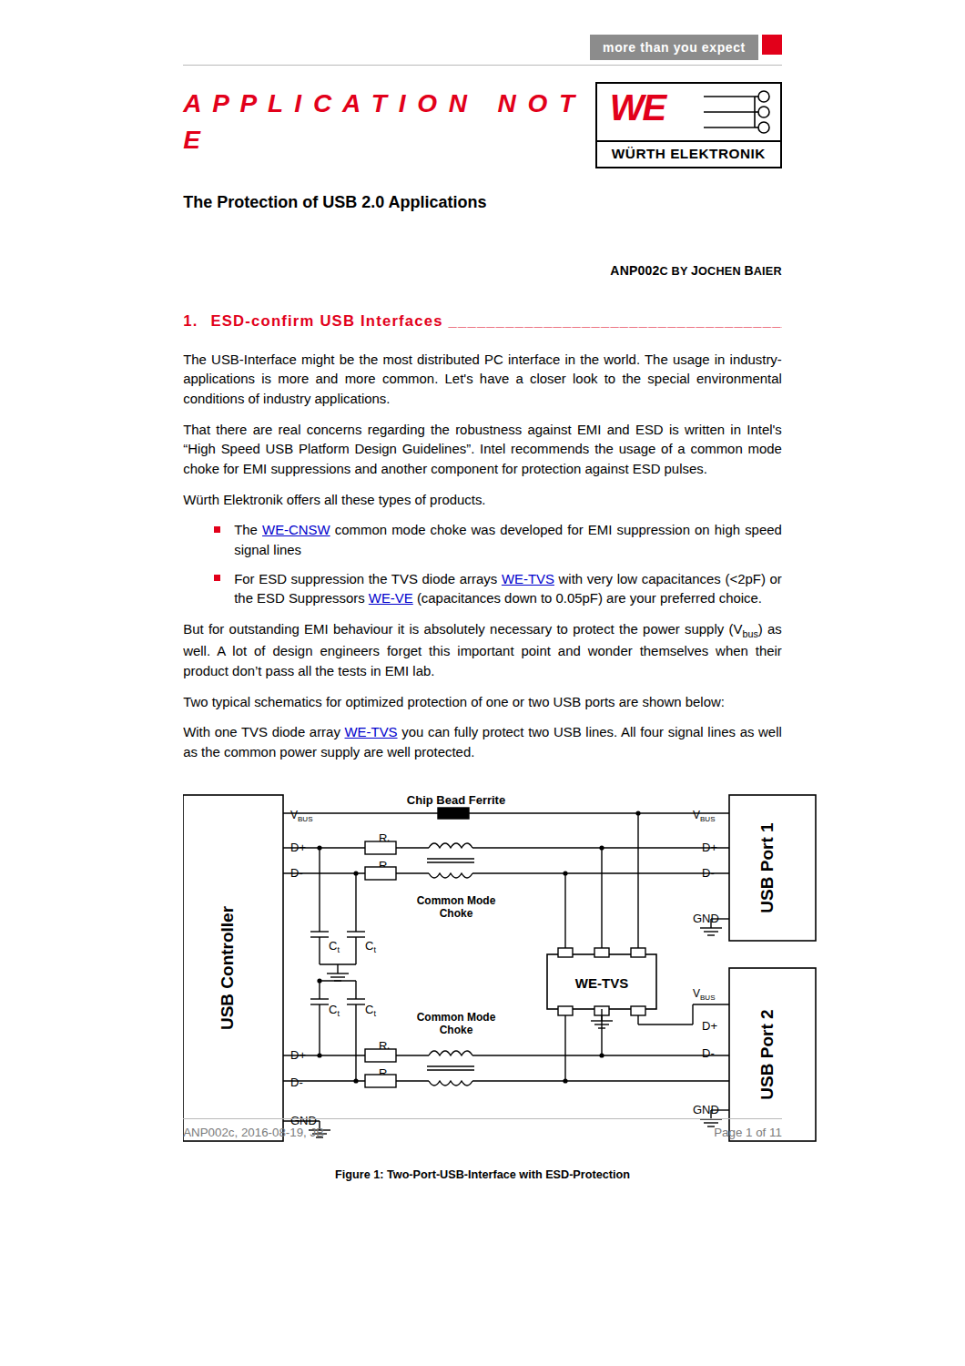more than you expect
A P P L I C A T I O N N O T E
The Protection of USB 2.0 Applications
WE
WÜRTH ELEKTRONIK
ANP002C BY JOCHEN BAIER
1. ESD-confirm USB Interfaces ______________________________________
The USB-Interface might be the most distributed PC interface in the world. The usage in industry-applications is more and more common. Let's have a closer look to the special environmental conditions of industry applications.
That there are real concerns regarding the robustness against EMI and ESD is written in Intel's “High Speed USB Platform Design Guidelines”. Intel recommends the usage of a common mode choke for EMI suppressions and another component for protection against ESD pulses.
Würth Elektronik offers all these types of products.
The WE-CNSW common mode choke was developed for EMI suppression on high speed signal lines
For ESD suppression the TVS diode arrays WE-TVS with very low capacitances (<2pF) or the ESD Suppressors WE-VE (capacitances down to 0.05pF) are your preferred choice.
But for outstanding EMI behaviour it is absolutely necessary to protect the power supply (Vbus) as well. A lot of design engineers forget this important point and wonder themselves when their product don’t pass all the tests in EMI lab.
Two typical schematics for optimized protection of one or two USB ports are shown below:
With one TVS diode array WE-TVS you can fully protect two USB lines. All four signal lines as well as the common power supply are well protected.
USB Controller USB Port 1 USB Port 2 WE-TVS VBUS D+ D- D+ D- GND VBUS D+ D- GND VBUS D+ D- GND Chip Bead Ferrite Common Mode Choke Common Mode Choke Rt Rt Rt Rt Ct Ct Ct Ct
Figure 1: Two-Port-USB-Interface with ESD-Protection
ANP002c, 2016-08-19, JB Page 1 of 11